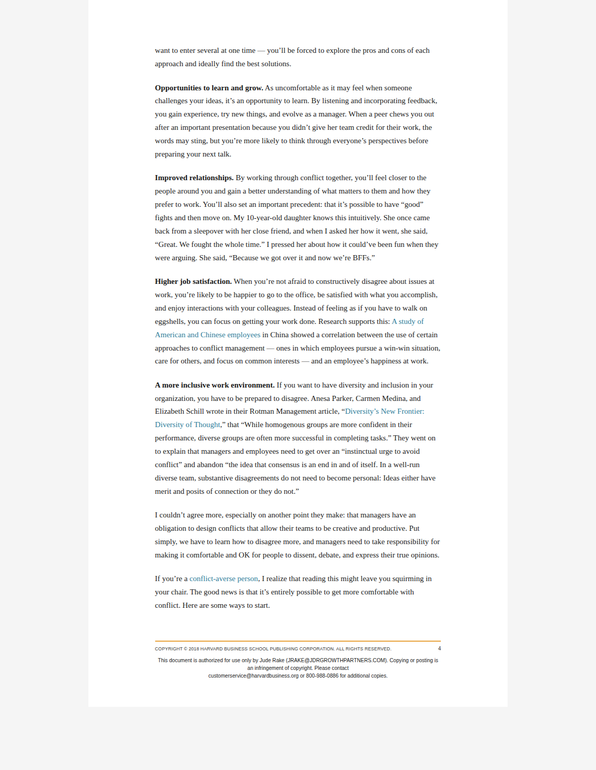want to enter several at one time — you’ll be forced to explore the pros and cons of each approach and ideally find the best solutions.
Opportunities to learn and grow. As uncomfortable as it may feel when someone challenges your ideas, it’s an opportunity to learn. By listening and incorporating feedback, you gain experience, try new things, and evolve as a manager. When a peer chews you out after an important presentation because you didn’t give her team credit for their work, the words may sting, but you’re more likely to think through everyone’s perspectives before preparing your next talk.
Improved relationships. By working through conflict together, you’ll feel closer to the people around you and gain a better understanding of what matters to them and how they prefer to work. You’ll also set an important precedent: that it’s possible to have “good” fights and then move on. My 10-year-old daughter knows this intuitively. She once came back from a sleepover with her close friend, and when I asked her how it went, she said, “Great. We fought the whole time.” I pressed her about how it could’ve been fun when they were arguing. She said, “Because we got over it and now we’re BFFs.”
Higher job satisfaction. When you’re not afraid to constructively disagree about issues at work, you’re likely to be happier to go to the office, be satisfied with what you accomplish, and enjoy interactions with your colleagues. Instead of feeling as if you have to walk on eggshells, you can focus on getting your work done. Research supports this: A study of American and Chinese employees in China showed a correlation between the use of certain approaches to conflict management — ones in which employees pursue a win-win situation, care for others, and focus on common interests — and an employee’s happiness at work.
A more inclusive work environment. If you want to have diversity and inclusion in your organization, you have to be prepared to disagree. Anesa Parker, Carmen Medina, and Elizabeth Schill wrote in their Rotman Management article, “Diversity’s New Frontier: Diversity of Thought,” that “While homogenous groups are more confident in their performance, diverse groups are often more successful in completing tasks.” They went on to explain that managers and employees need to get over an “instinctual urge to avoid conflict” and abandon “the idea that consensus is an end in and of itself. In a well-run diverse team, substantive disagreements do not need to become personal: Ideas either have merit and posits of connection or they do not.”
I couldn’t agree more, especially on another point they make: that managers have an obligation to design conflicts that allow their teams to be creative and productive. Put simply, we have to learn how to disagree more, and managers need to take responsibility for making it comfortable and OK for people to dissent, debate, and express their true opinions.
If you’re a conflict-averse person, I realize that reading this might leave you squirming in your chair. The good news is that it’s entirely possible to get more comfortable with conflict. Here are some ways to start.
COPYRIGHT © 2018 HARVARD BUSINESS SCHOOL PUBLISHING CORPORATION. ALL RIGHTS RESERVED. 4
This document is authorized for use only by Jude Rake (JRAKE@JDRGROWTHPARTNERS.COM). Copying or posting is an infringement of copyright. Please contact
customerservice@harvardbusiness.org or 800-988-0886 for additional copies.